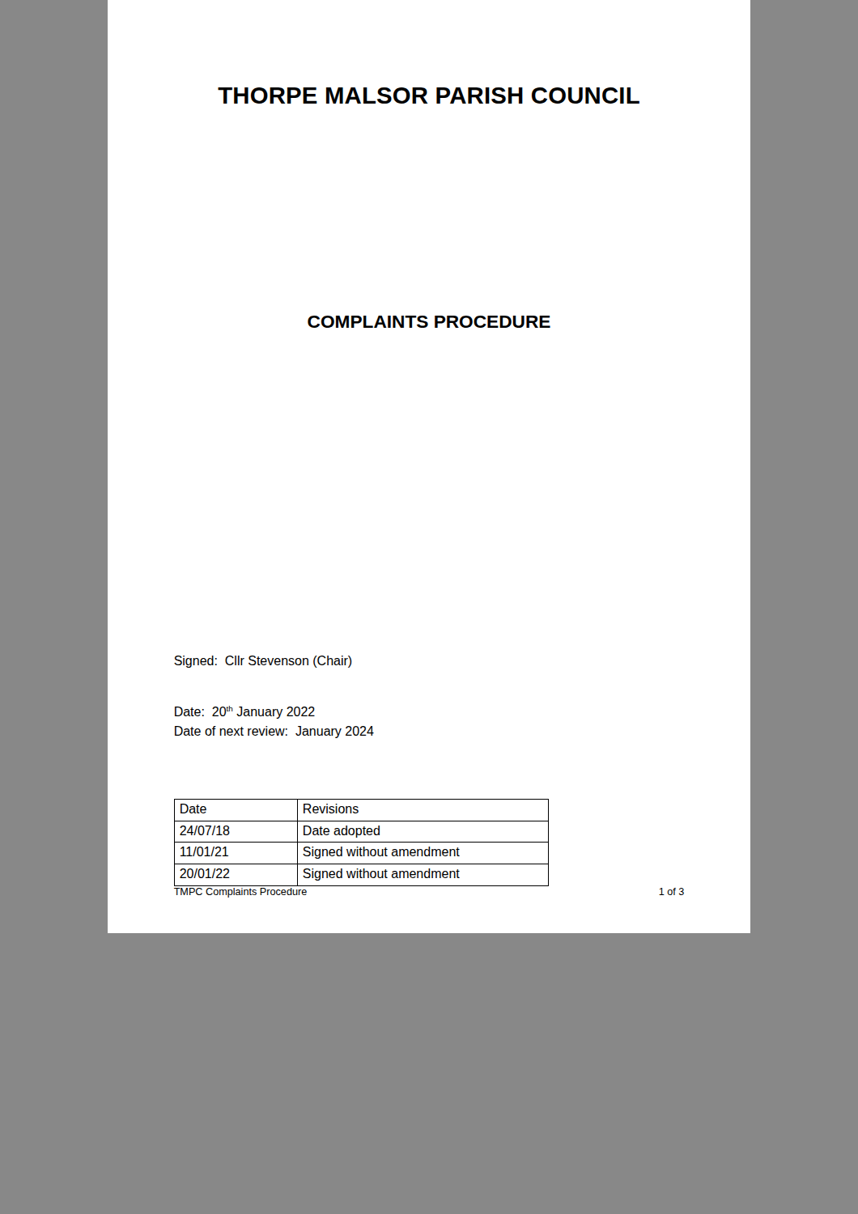THORPE MALSOR PARISH COUNCIL
COMPLAINTS PROCEDURE
Signed: Cllr Stevenson (Chair)
Date: 20th January 2022
Date of next review: January 2024
| Date | Revisions |
| 24/07/18 | Date adopted |
| 11/01/21 | Signed without amendment |
| 20/01/22 | Signed without amendment |
TMPC Complaints Procedure 1 of 3